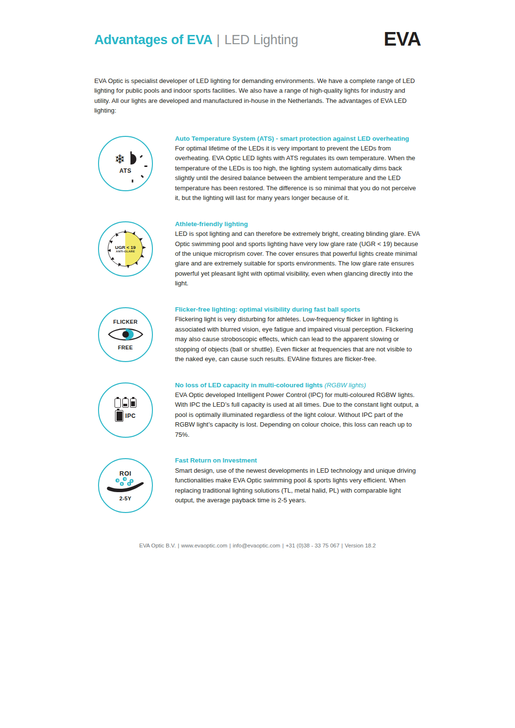Advantages of EVA | LED Lighting
EVA
EVA Optic is specialist developer of LED lighting for demanding environments. We have a complete range of LED lighting for public pools and indoor sports facilities. We also have a range of high-quality lights for industry and utility. All our lights are developed and manufactured in-house in the Netherlands. The advantages of EVA LED lighting:
❄
ATS
Auto Temperature System (ATS) - smart protection against LED overheating
For optimal lifetime of the LEDs it is very important to prevent the LEDs from overheating. EVA Optic LED lights with ATS regulates its own temperature. When the temperature of the LEDs is too high, the lighting system automatically dims back slightly until the desired balance between the ambient temperature and the LED temperature has been restored. The difference is so minimal that you do not perceive it, but the lighting will last for many years longer because of it.
UGR < 19 ANTI-GLARE
Athlete-friendly lighting
LED is spot lighting and can therefore be extremely bright, creating blinding glare. EVA Optic swimming pool and sports lighting have very low glare rate (UGR < 19) because of the unique microprism cover. The cover ensures that powerful lights create minimal glare and are extremely suitable for sports environments. The low glare rate ensures powerful yet pleasant light with optimal visibility, even when glancing directly into the light.
FLICKER
FREE
Flicker-free lighting: optimal visibility during fast ball sports
Flickering light is very disturbing for athletes. Low-frequency flicker in lighting is associated with blurred vision, eye fatigue and impaired visual perception. Flickering may also cause stroboscopic effects, which can lead to the apparent slowing or stopping of objects (ball or shuttle). Even flicker at frequencies that are not visible to the naked eye, can cause such results. EVAline fixtures are flicker-free.
IPC
No loss of LED capacity in multi-coloured lights (RGBW lights)
EVA Optic developed Intelligent Power Control (IPC) for multi-coloured RGBW lights. With IPC the LED’s full capacity is used at all times. Due to the constant light output, a pool is optimally illuminated regardless of the light colour. Without IPC part of the RGBW light’s capacity is lost. Depending on colour choice, this loss can reach up to 75%.
ROI
$ $ $ $ $
2-5Y
Fast Return on Investment
Smart design, use of the newest developments in LED technology and unique driving functionalities make EVA Optic swimming pool & sports lights very efficient. When replacing traditional lighting solutions (TL, metal halid, PL) with comparable light output, the average payback time is 2-5 years.
EVA Optic B.V.|www.evaoptic.com|info@evaoptic.com|+31 (0)38 - 33 75 067|Version 18.2